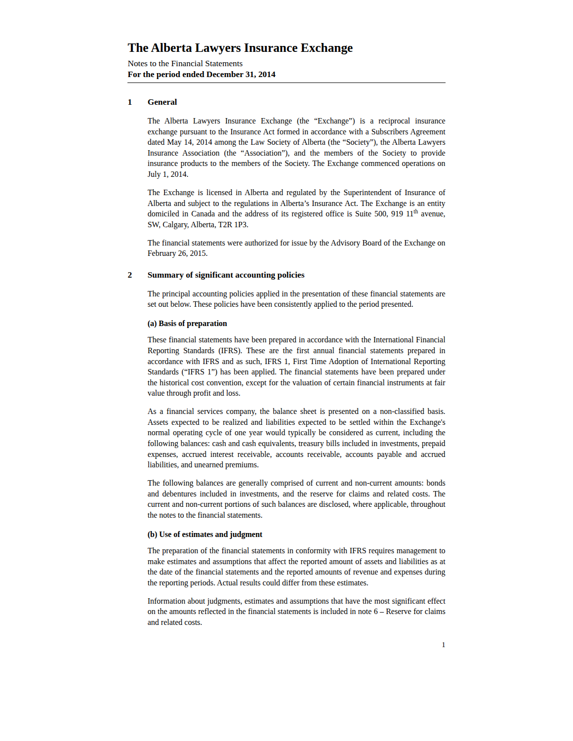The Alberta Lawyers Insurance Exchange
Notes to the Financial Statements
For the period ended December 31, 2014
1 General
The Alberta Lawyers Insurance Exchange (the “Exchange”) is a reciprocal insurance exchange pursuant to the Insurance Act formed in accordance with a Subscribers Agreement dated May 14, 2014 among the Law Society of Alberta (the “Society”), the Alberta Lawyers Insurance Association (the “Association”), and the members of the Society to provide insurance products to the members of the Society. The Exchange commenced operations on July 1, 2014.
The Exchange is licensed in Alberta and regulated by the Superintendent of Insurance of Alberta and subject to the regulations in Alberta’s Insurance Act. The Exchange is an entity domiciled in Canada and the address of its registered office is Suite 500, 919 11th avenue, SW, Calgary, Alberta, T2R 1P3.
The financial statements were authorized for issue by the Advisory Board of the Exchange on February 26, 2015.
2 Summary of significant accounting policies
The principal accounting policies applied in the presentation of these financial statements are set out below. These policies have been consistently applied to the period presented.
(a) Basis of preparation
These financial statements have been prepared in accordance with the International Financial Reporting Standards (IFRS). These are the first annual financial statements prepared in accordance with IFRS and as such, IFRS 1, First Time Adoption of International Reporting Standards (“IFRS 1”) has been applied. The financial statements have been prepared under the historical cost convention, except for the valuation of certain financial instruments at fair value through profit and loss.
As a financial services company, the balance sheet is presented on a non-classified basis. Assets expected to be realized and liabilities expected to be settled within the Exchange's normal operating cycle of one year would typically be considered as current, including the following balances: cash and cash equivalents, treasury bills included in investments, prepaid expenses, accrued interest receivable, accounts receivable, accounts payable and accrued liabilities, and unearned premiums.
The following balances are generally comprised of current and non-current amounts: bonds and debentures included in investments, and the reserve for claims and related costs. The current and non-current portions of such balances are disclosed, where applicable, throughout the notes to the financial statements.
(b) Use of estimates and judgment
The preparation of the financial statements in conformity with IFRS requires management to make estimates and assumptions that affect the reported amount of assets and liabilities as at the date of the financial statements and the reported amounts of revenue and expenses during the reporting periods. Actual results could differ from these estimates.
Information about judgments, estimates and assumptions that have the most significant effect on the amounts reflected in the financial statements is included in note 6 – Reserve for claims and related costs.
1